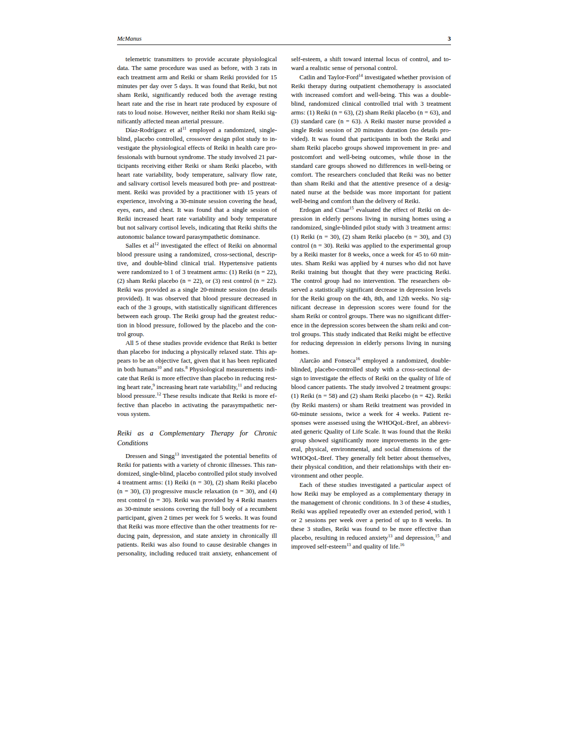McManus 3
telemetric transmitters to provide accurate physiological data. The same procedure was used as before, with 3 rats in each treatment arm and Reiki or sham Reiki provided for 15 minutes per day over 5 days. It was found that Reiki, but not sham Reiki, significantly reduced both the average resting heart rate and the rise in heart rate produced by exposure of rats to loud noise. However, neither Reiki nor sham Reiki significantly affected mean arterial pressure.
Díaz-Rodríguez et al11 employed a randomized, single-blind, placebo controlled, crossover design pilot study to investigate the physiological effects of Reiki in health care professionals with burnout syndrome. The study involved 21 participants receiving either Reiki or sham Reiki placebo, with heart rate variability, body temperature, salivary flow rate, and salivary cortisol levels measured both pre- and posttreatment. Reiki was provided by a practitioner with 15 years of experience, involving a 30-minute session covering the head, eyes, ears, and chest. It was found that a single session of Reiki increased heart rate variability and body temperature but not salivary cortisol levels, indicating that Reiki shifts the autonomic balance toward parasympathetic dominance.
Salles et al12 investigated the effect of Reiki on abnormal blood pressure using a randomized, cross-sectional, descriptive, and double-blind clinical trial. Hypertensive patients were randomized to 1 of 3 treatment arms: (1) Reiki (n = 22), (2) sham Reiki placebo (n = 22), or (3) rest control (n = 22). Reiki was provided as a single 20-minute session (no details provided). It was observed that blood pressure decreased in each of the 3 groups, with statistically significant differences between each group. The Reiki group had the greatest reduction in blood pressure, followed by the placebo and the control group.
All 5 of these studies provide evidence that Reiki is better than placebo for inducing a physically relaxed state. This appears to be an objective fact, given that it has been replicated in both humans10 and rats.8 Physiological measurements indicate that Reiki is more effective than placebo in reducing resting heart rate,9 increasing heart rate variability,11 and reducing blood pressure.12 These results indicate that Reiki is more effective than placebo in activating the parasympathetic nervous system.
Reiki as a Complementary Therapy for Chronic Conditions
Dressen and Singg13 investigated the potential benefits of Reiki for patients with a variety of chronic illnesses. This randomized, single-blind, placebo controlled pilot study involved 4 treatment arms: (1) Reiki (n = 30), (2) sham Reiki placebo (n = 30), (3) progressive muscle relaxation (n = 30), and (4) rest control (n = 30). Reiki was provided by 4 Reiki masters as 30-minute sessions covering the full body of a recumbent participant, given 2 times per week for 5 weeks. It was found that Reiki was more effective than the other treatments for reducing pain, depression, and state anxiety in chronically ill patients. Reiki was also found to cause desirable changes in personality, including reduced trait anxiety, enhancement of self-esteem, a shift toward internal locus of control, and toward a realistic sense of personal control.
Catlin and Taylor-Ford14 investigated whether provision of Reiki therapy during outpatient chemotherapy is associated with increased comfort and well-being. This was a double-blind, randomized clinical controlled trial with 3 treatment arms: (1) Reiki (n = 63), (2) sham Reiki placebo (n = 63), and (3) standard care (n = 63). A Reiki master nurse provided a single Reiki session of 20 minutes duration (no details provided). It was found that participants in both the Reiki and sham Reiki placebo groups showed improvement in pre- and postcomfort and well-being outcomes, while those in the standard care groups showed no differences in well-being or comfort. The researchers concluded that Reiki was no better than sham Reiki and that the attentive presence of a designated nurse at the bedside was more important for patient well-being and comfort than the delivery of Reiki.
Erdogan and Cinar15 evaluated the effect of Reiki on depression in elderly persons living in nursing homes using a randomized, single-blinded pilot study with 3 treatment arms: (1) Reiki (n = 30), (2) sham Reiki placebo (n = 30), and (3) control (n = 30). Reiki was applied to the experimental group by a Reiki master for 8 weeks, once a week for 45 to 60 minutes. Sham Reiki was applied by 4 nurses who did not have Reiki training but thought that they were practicing Reiki. The control group had no intervention. The researchers observed a statistically significant decrease in depression levels for the Reiki group on the 4th, 8th, and 12th weeks. No significant decrease in depression scores were found for the sham Reiki or control groups. There was no significant difference in the depression scores between the sham reiki and control groups. This study indicated that Reiki might be effective for reducing depression in elderly persons living in nursing homes.
Alarcão and Fonseca16 employed a randomized, double-blinded, placebo-controlled study with a cross-sectional design to investigate the effects of Reiki on the quality of life of blood cancer patients. The study involved 2 treatment groups: (1) Reiki (n = 58) and (2) sham Reiki placebo (n = 42). Reiki (by Reiki masters) or sham Reiki treatment was provided in 60-minute sessions, twice a week for 4 weeks. Patient responses were assessed using the WHOQoL-Bref, an abbreviated generic Quality of Life Scale. It was found that the Reiki group showed significantly more improvements in the general, physical, environmental, and social dimensions of the WHOQoL-Bref. They generally felt better about themselves, their physical condition, and their relationships with their environment and other people.
Each of these studies investigated a particular aspect of how Reiki may be employed as a complementary therapy in the management of chronic conditions. In 3 of these 4 studies, Reiki was applied repeatedly over an extended period, with 1 or 2 sessions per week over a period of up to 8 weeks. In these 3 studies, Reiki was found to be more effective than placebo, resulting in reduced anxiety13 and depression,15 and improved self-esteem13 and quality of life.16